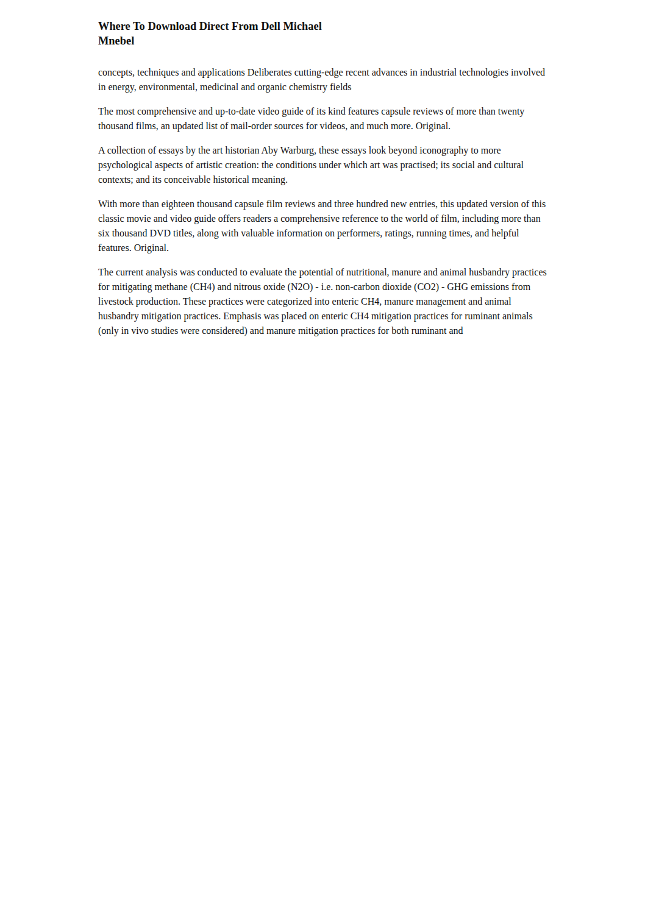Where To Download Direct From Dell Michael Mnebel
concepts, techniques and applications Deliberates cutting-edge recent advances in industrial technologies involved in energy, environmental, medicinal and organic chemistry fields
The most comprehensive and up-to-date video guide of its kind features capsule reviews of more than twenty thousand films, an updated list of mail-order sources for videos, and much more. Original.
A collection of essays by the art historian Aby Warburg, these essays look beyond iconography to more psychological aspects of artistic creation: the conditions under which art was practised; its social and cultural contexts; and its conceivable historical meaning.
With more than eighteen thousand capsule film reviews and three hundred new entries, this updated version of this classic movie and video guide offers readers a comprehensive reference to the world of film, including more than six thousand DVD titles, along with valuable information on performers, ratings, running times, and helpful features. Original.
The current analysis was conducted to evaluate the potential of nutritional, manure and animal husbandry practices for mitigating methane (CH4) and nitrous oxide (N2O) - i.e. non-carbon dioxide (CO2) - GHG emissions from livestock production. These practices were categorized into enteric CH4, manure management and animal husbandry mitigation practices. Emphasis was placed on enteric CH4 mitigation practices for ruminant animals (only in vivo studies were considered) and manure mitigation practices for both ruminant and